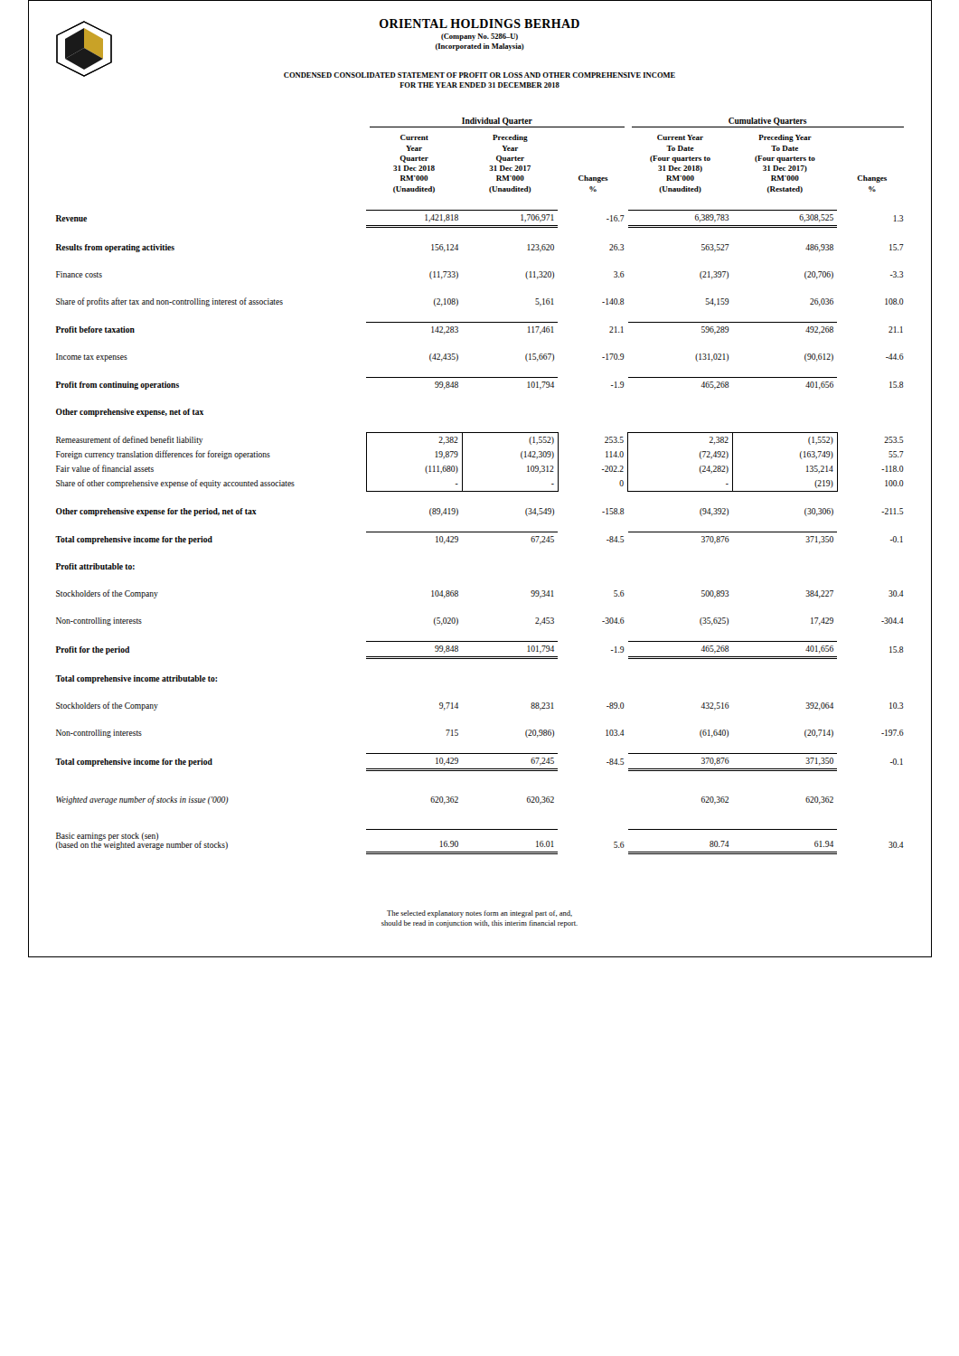ORIENTAL HOLDINGS BERHAD
(Company No. 5286–U)
(Incorporated in Malaysia)
CONDENSED CONSOLIDATED STATEMENT OF PROFIT OR LOSS AND OTHER COMPREHENSIVE INCOME
FOR THE YEAR ENDED 31 DECEMBER 2018
| | Individual Quarter | Cumulative Quarters |
| | Current Year Quarter 31 Dec 2018 RM'000 (Unaudited) | Preceding Year Quarter 31 Dec 2017 RM'000 (Unaudited) | Changes % | Current Year To Date (Four quarters to 31 Dec 2018) RM'000 (Unaudited) | Preceding Year To Date (Four quarters to 31 Dec 2017) RM'000 (Restated) | Changes % |
| Revenue | 1,421,818 | 1,706,971 | -16.7 | 6,389,783 | 6,308,525 | 1.3 |
| Results from operating activities | 156,124 | 123,620 | 26.3 | 563,527 | 486,938 | 15.7 |
| Finance costs | (11,733) | (11,320) | 3.6 | (21,397) | (20,706) | -3.3 |
| Share of profits after tax and non-controlling interest of associates | (2,108) | 5,161 | -140.8 | 54,159 | 26,036 | 108.0 |
| Profit before taxation | 142,283 | 117,461 | 21.1 | 596,289 | 492,268 | 21.1 |
| Income tax expenses | (42,435) | (15,667) | -170.9 | (131,021) | (90,612) | -44.6 |
| Profit from continuing operations | 99,848 | 101,794 | -1.9 | 465,268 | 401,656 | 15.8 |
| Other comprehensive expense, net of tax | | | | | | |
| Remeasurement of defined benefit liability | 2,382 | (1,552) | 253.5 | 2,382 | (1,552) | 253.5 |
| Foreign currency translation differences for foreign operations | 19,879 | (142,309) | 114.0 | (72,492) | (163,749) | 55.7 |
| Fair value of financial assets | (111,680) | 109,312 | -202.2 | (24,282) | 135,214 | -118.0 |
| Share of other comprehensive expense of equity accounted associates | - | - | 0 | - | (219) | 100.0 |
| Other comprehensive expense for the period, net of tax | (89,419) | (34,549) | -158.8 | (94,392) | (30,306) | -211.5 |
| Total comprehensive income for the period | 10,429 | 67,245 | -84.5 | 370,876 | 371,350 | -0.1 |
| Profit attributable to: | | | | | | |
| Stockholders of the Company | 104,868 | 99,341 | 5.6 | 500,893 | 384,227 | 30.4 |
| Non-controlling interests | (5,020) | 2,453 | -304.6 | (35,625) | 17,429 | -304.4 |
| Profit for the period | 99,848 | 101,794 | -1.9 | 465,268 | 401,656 | 15.8 |
| Total comprehensive income attributable to: | | | | | | |
| Stockholders of the Company | 9,714 | 88,231 | -89.0 | 432,516 | 392,064 | 10.3 |
| Non-controlling interests | 715 | (20,986) | 103.4 | (61,640) | (20,714) | -197.6 |
| Total comprehensive income for the period | 10,429 | 67,245 | -84.5 | 370,876 | 371,350 | -0.1 |
| Weighted average number of stocks in issue ('000) | 620,362 | 620,362 | | 620,362 | 620,362 | |
| Basic earnings per stock (sen) (based on the weighted average number of stocks) | 16.90 | 16.01 | 5.6 | 80.74 | 61.94 | 30.4 |
The selected explanatory notes form an integral part of, and,
should be read in conjunction with, this interim financial report.